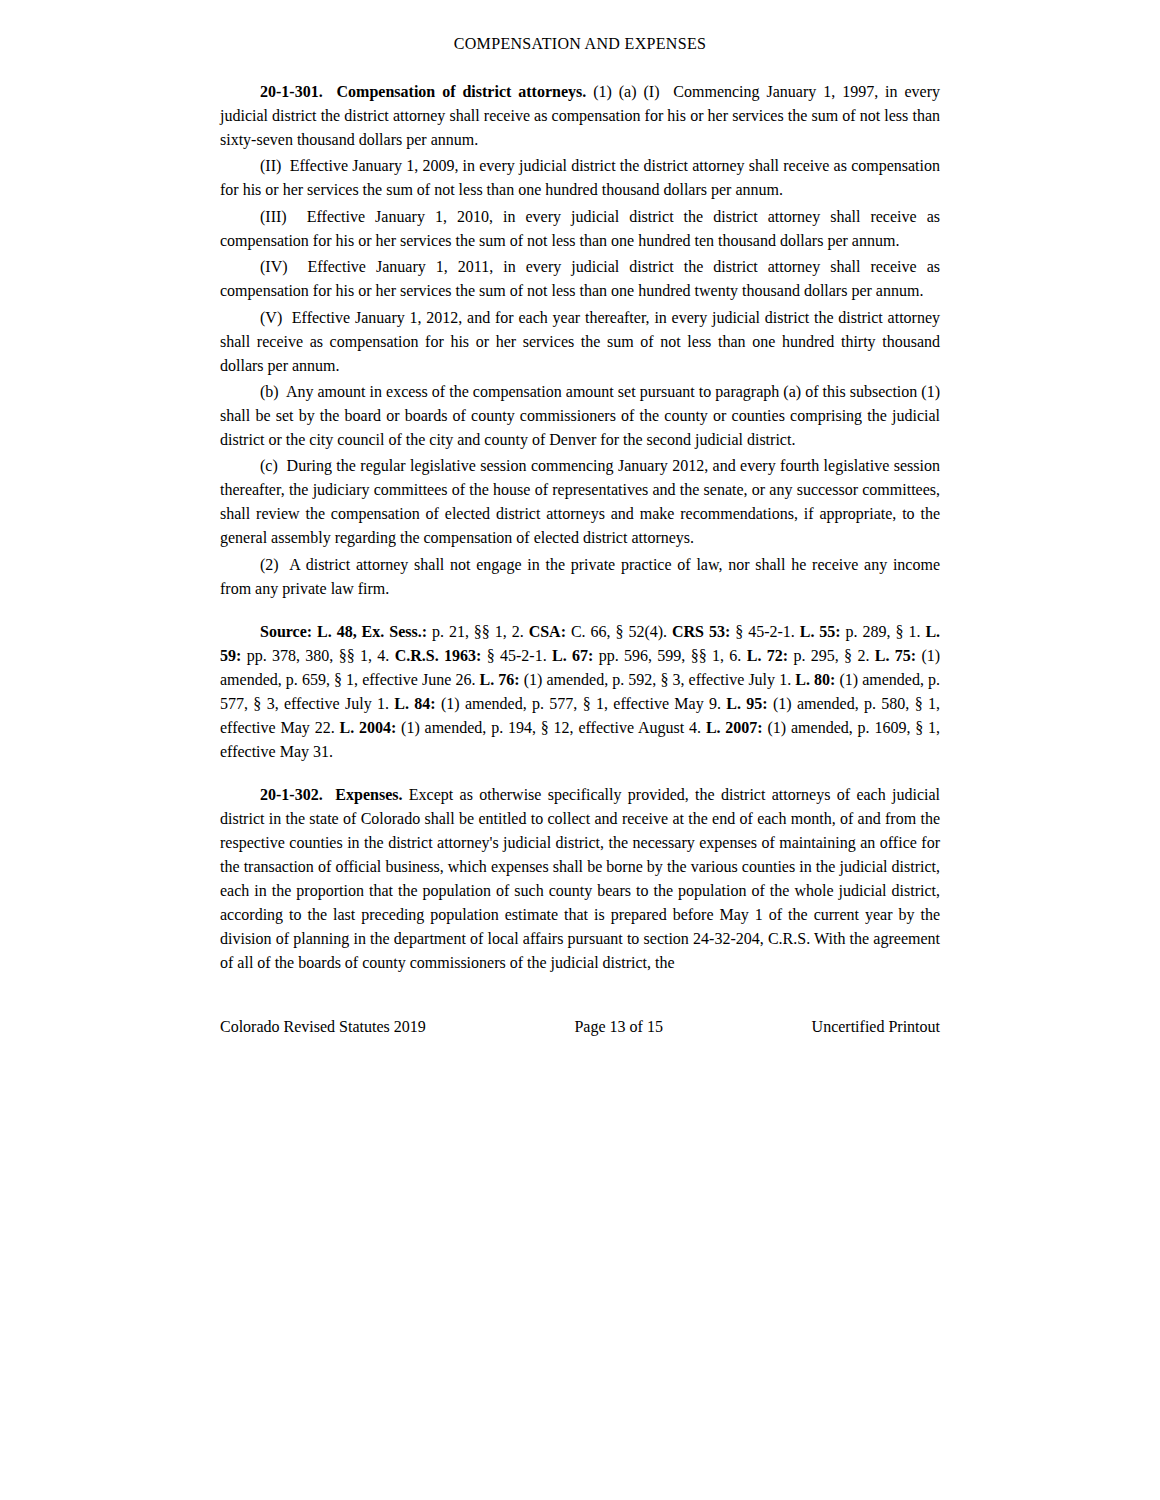COMPENSATION AND EXPENSES
20-1-301. Compensation of district attorneys. (1) (a) (I) Commencing January 1, 1997, in every judicial district the district attorney shall receive as compensation for his or her services the sum of not less than sixty-seven thousand dollars per annum.
(II) Effective January 1, 2009, in every judicial district the district attorney shall receive as compensation for his or her services the sum of not less than one hundred thousand dollars per annum.
(III) Effective January 1, 2010, in every judicial district the district attorney shall receive as compensation for his or her services the sum of not less than one hundred ten thousand dollars per annum.
(IV) Effective January 1, 2011, in every judicial district the district attorney shall receive as compensation for his or her services the sum of not less than one hundred twenty thousand dollars per annum.
(V) Effective January 1, 2012, and for each year thereafter, in every judicial district the district attorney shall receive as compensation for his or her services the sum of not less than one hundred thirty thousand dollars per annum.
(b) Any amount in excess of the compensation amount set pursuant to paragraph (a) of this subsection (1) shall be set by the board or boards of county commissioners of the county or counties comprising the judicial district or the city council of the city and county of Denver for the second judicial district.
(c) During the regular legislative session commencing January 2012, and every fourth legislative session thereafter, the judiciary committees of the house of representatives and the senate, or any successor committees, shall review the compensation of elected district attorneys and make recommendations, if appropriate, to the general assembly regarding the compensation of elected district attorneys.
(2) A district attorney shall not engage in the private practice of law, nor shall he receive any income from any private law firm.
Source: L. 48, Ex. Sess.: p. 21, §§ 1, 2. CSA: C. 66, § 52(4). CRS 53: § 45-2-1. L. 55: p. 289, § 1. L. 59: pp. 378, 380, §§ 1, 4. C.R.S. 1963: § 45-2-1. L. 67: pp. 596, 599, §§ 1, 6. L. 72: p. 295, § 2. L. 75: (1) amended, p. 659, § 1, effective June 26. L. 76: (1) amended, p. 592, § 3, effective July 1. L. 80: (1) amended, p. 577, § 3, effective July 1. L. 84: (1) amended, p. 577, § 1, effective May 9. L. 95: (1) amended, p. 580, § 1, effective May 22. L. 2004: (1) amended, p. 194, § 12, effective August 4. L. 2007: (1) amended, p. 1609, § 1, effective May 31.
20-1-302. Expenses. Except as otherwise specifically provided, the district attorneys of each judicial district in the state of Colorado shall be entitled to collect and receive at the end of each month, of and from the respective counties in the district attorney's judicial district, the necessary expenses of maintaining an office for the transaction of official business, which expenses shall be borne by the various counties in the judicial district, each in the proportion that the population of such county bears to the population of the whole judicial district, according to the last preceding population estimate that is prepared before May 1 of the current year by the division of planning in the department of local affairs pursuant to section 24-32-204, C.R.S. With the agreement of all of the boards of county commissioners of the judicial district, the
Colorado Revised Statutes 2019 Page 13 of 15 Uncertified Printout